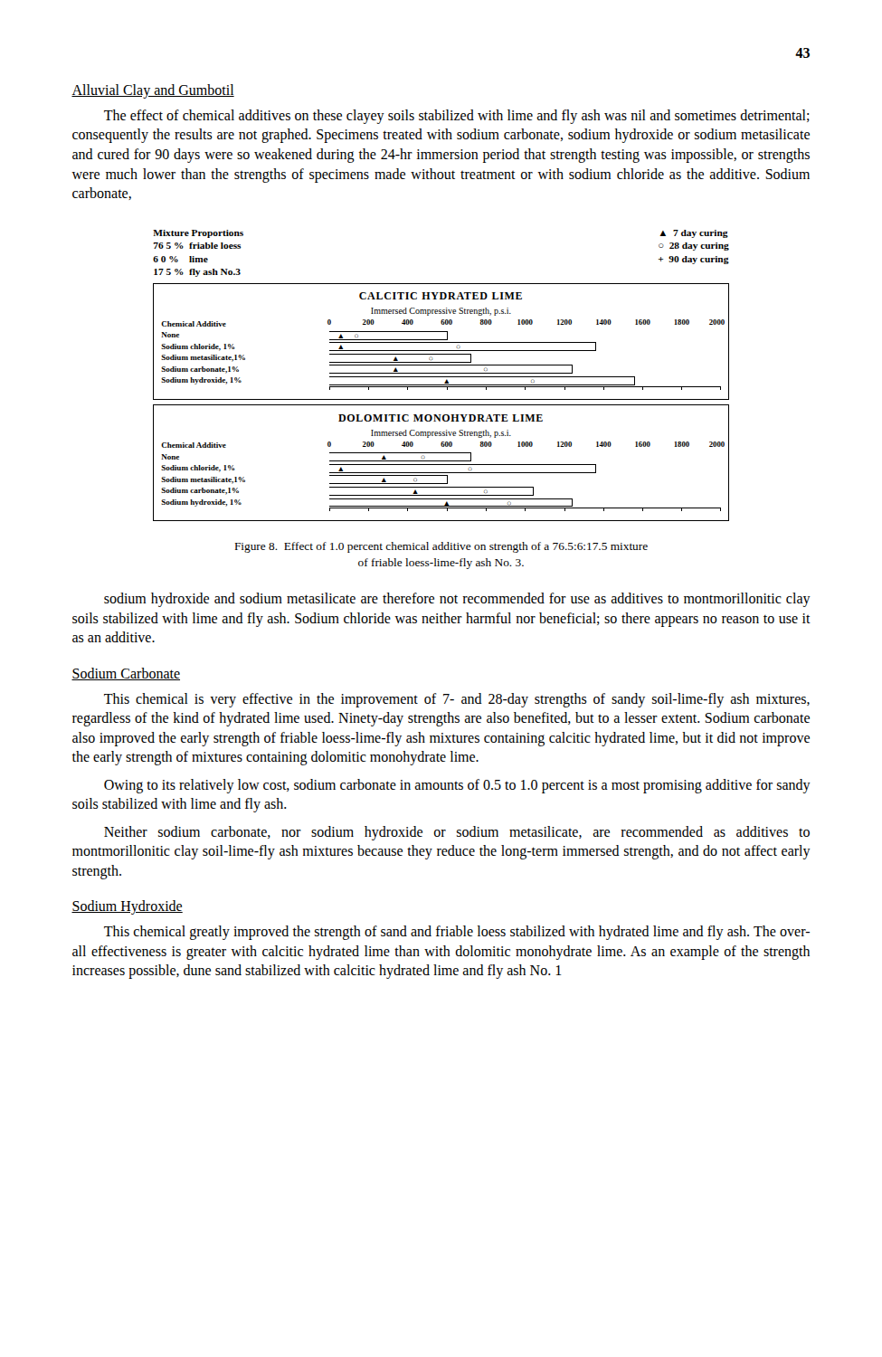43
Alluvial Clay and Gumbotil
The effect of chemical additives on these clayey soils stabilized with lime and fly ash was nil and sometimes detrimental; consequently the results are not graphed. Specimens treated with sodium carbonate, sodium hydroxide or sodium metasilicate and cured for 90 days were so weakened during the 24-hr immersion period that strength testing was impossible, or strengths were much lower than the strengths of specimens made without treatment or with sodium chloride as the additive. Sodium carbonate,
Mixture Proportions
76 5 % friable loess
6 0 % lime
17 5 % fly ash No.3
▲ 7 day curing
○ 28 day curing
+ 90 day curing
CALCITIC HYDRATED LIME
Immersed Compressive Strength, p.s.i.
| Chemical Additive | 0 200 400 600 800 1000 1200 1400 1600 1800 2000 |
| None | ▲ ○ |
| Sodium chloride, 1% | ▲ ○ |
| Sodium metasilicate,1% | ▲ ○ |
| Sodium carbonate,1% | ▲ ○ |
| Sodium hydroxide, 1% | ▲ ○ |
DOLOMITIC MONOHYDRATE LIME
Immersed Compressive Strength, p.s.i.
| Chemical Additive | 0 200 400 600 800 1000 1200 1400 1600 1800 2000 |
| None | ▲ ○ |
| Sodium chloride, 1% | ▲ ○ |
| Sodium metasilicate,1% | ▲ ○ |
| Sodium carbonate,1% | ▲ ○ |
| Sodium hydroxide, 1% | ▲ ○ |
Figure 8. Effect of 1.0 percent chemical additive on strength of a 76.5:6:17.5 mixture
of friable loess-lime-fly ash No. 3.
sodium hydroxide and sodium metasilicate are therefore not recommended for use as additives to montmorillonitic clay soils stabilized with lime and fly ash. Sodium chloride was neither harmful nor beneficial; so there appears no reason to use it as an additive.
Sodium Carbonate
This chemical is very effective in the improvement of 7- and 28-day strengths of sandy soil-lime-fly ash mixtures, regardless of the kind of hydrated lime used. Ninety-day strengths are also benefited, but to a lesser extent. Sodium carbonate also improved the early strength of friable loess-lime-fly ash mixtures containing calcitic hydrated lime, but it did not improve the early strength of mixtures containing dolomitic monohydrate lime.
Owing to its relatively low cost, sodium carbonate in amounts of 0.5 to 1.0 percent is a most promising additive for sandy soils stabilized with lime and fly ash.
Neither sodium carbonate, nor sodium hydroxide or sodium metasilicate, are recommended as additives to montmorillonitic clay soil-lime-fly ash mixtures because they reduce the long-term immersed strength, and do not affect early strength.
Sodium Hydroxide
This chemical greatly improved the strength of sand and friable loess stabilized with hydrated lime and fly ash. The over-all effectiveness is greater with calcitic hydrated lime than with dolomitic monohydrate lime. As an example of the strength increases possible, dune sand stabilized with calcitic hydrated lime and fly ash No. 1